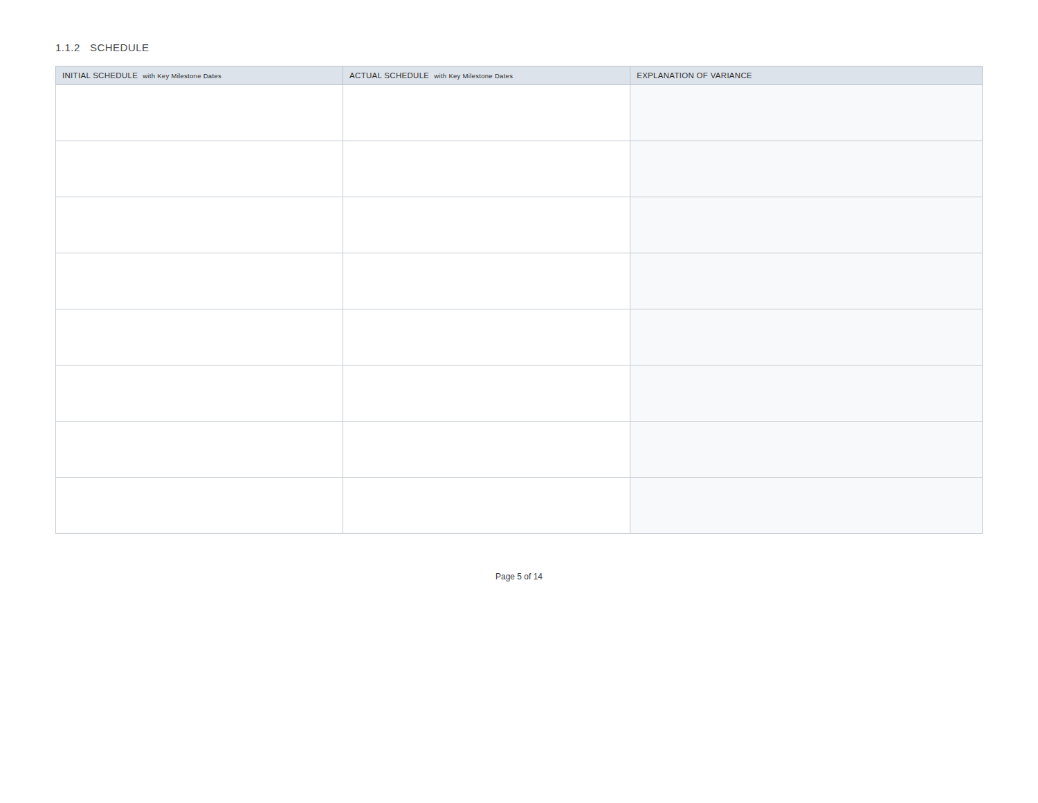1.1.2 SCHEDULE
| INITIAL SCHEDULE with Key Milestone Dates | ACTUAL SCHEDULE with Key Milestone Dates | EXPLANATION OF VARIANCE |
| --- | --- | --- |
Page 5 of 14